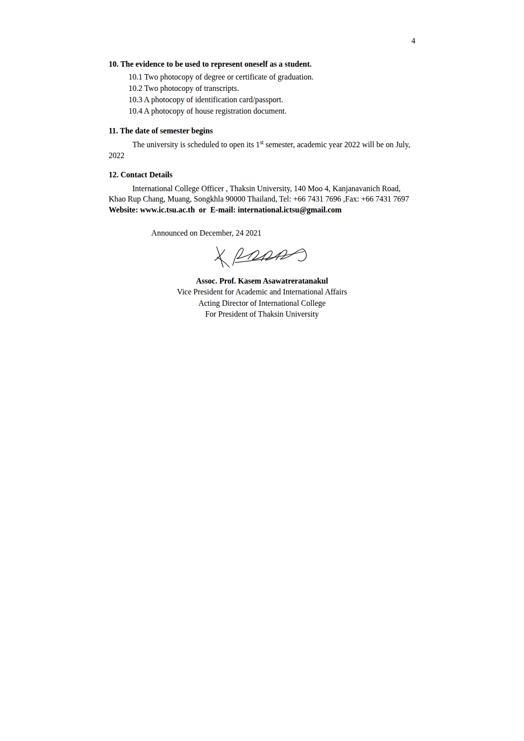4
10. The evidence to be used to represent oneself as a student.
10.1 Two photocopy of degree or certificate of graduation.
10.2 Two photocopy of transcripts.
10.3 A photocopy of identification card/passport.
10.4 A photocopy of house registration document.
11. The date of semester begins
The university is scheduled to open its 1st semester, academic year 2022 will be on July, 2022
12. Contact Details
International College Officer , Thaksin University, 140 Moo 4, Kanjanavanich Road, Khao Rup Chang, Muang, Songkhla 90000 Thailand, Tel: +66 7431 7696 ,Fax: +66 7431 7697 Website: www.ic.tsu.ac.th or E-mail: international.ictsu@gmail.com
Announced on December, 24 2021
Assoc. Prof. Kasem Asawatreratanakul
Vice President for Academic and International Affairs
Acting Director of International College
For President of Thaksin University